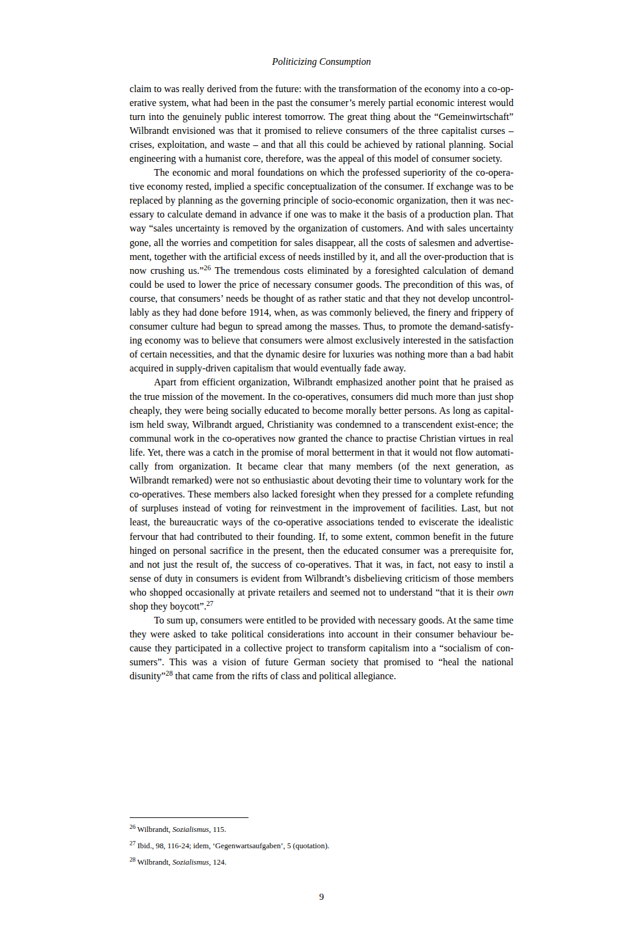Politicizing Consumption
claim to was really derived from the future: with the transformation of the economy into a co-operative system, what had been in the past the consumer’s merely partial economic interest would turn into the genuinely public interest tomorrow. The great thing about the “Gemeinwirtschaft” Wilbrandt envisioned was that it promised to relieve consumers of the three capitalist curses – crises, exploitation, and waste – and that all this could be achieved by rational planning. Social engineering with a humanist core, therefore, was the appeal of this model of consumer society.
The economic and moral foundations on which the professed superiority of the co-operative economy rested, implied a specific conceptualization of the consumer. If exchange was to be replaced by planning as the governing principle of socio-economic organization, then it was necessary to calculate demand in advance if one was to make it the basis of a production plan. That way “sales uncertainty is removed by the organization of customers. And with sales uncertainty gone, all the worries and competition for sales disappear, all the costs of salesmen and advertisement, together with the artificial excess of needs instilled by it, and all the over-production that is now crushing us.”26 The tremendous costs eliminated by a foresighted calculation of demand could be used to lower the price of necessary consumer goods. The precondition of this was, of course, that consumers’ needs be thought of as rather static and that they not develop uncontrollably as they had done before 1914, when, as was commonly believed, the finery and frippery of consumer culture had begun to spread among the masses. Thus, to promote the demand-satisfying economy was to believe that consumers were almost exclusively interested in the satisfaction of certain necessities, and that the dynamic desire for luxuries was nothing more than a bad habit acquired in supply-driven capitalism that would eventually fade away.
Apart from efficient organization, Wilbrandt emphasized another point that he praised as the true mission of the movement. In the co-operatives, consumers did much more than just shop cheaply, they were being socially educated to become morally better persons. As long as capitalism held sway, Wilbrandt argued, Christianity was condemned to a transcendent exist-ence; the communal work in the co-operatives now granted the chance to practise Christian virtues in real life. Yet, there was a catch in the promise of moral betterment in that it would not flow automatically from organization. It became clear that many members (of the next generation, as Wilbrandt remarked) were not so enthusiastic about devoting their time to voluntary work for the co-operatives. These members also lacked foresight when they pressed for a complete refunding of surpluses instead of voting for reinvestment in the improvement of facilities. Last, but not least, the bureaucratic ways of the co-operative associations tended to eviscerate the idealistic fervour that had contributed to their founding. If, to some extent, common benefit in the future hinged on personal sacrifice in the present, then the educated consumer was a prerequisite for, and not just the result of, the success of co-operatives. That it was, in fact, not easy to instil a sense of duty in consumers is evident from Wilbrandt’s disbelieving criticism of those members who shopped occasionally at private retailers and seemed not to understand “that it is their own shop they boycott”.27
To sum up, consumers were entitled to be provided with necessary goods. At the same time they were asked to take political considerations into account in their consumer behaviour because they participated in a collective project to transform capitalism into a “socialism of consumers”. This was a vision of future German society that promised to “heal the national disunity”28 that came from the rifts of class and political allegiance.
26 Wilbrandt, Sozialismus, 115.
27 Ibid., 98, 116-24; idem, ‘Gegenwartsaufgaben’, 5 (quotation).
28 Wilbrandt, Sozialismus, 124.
9